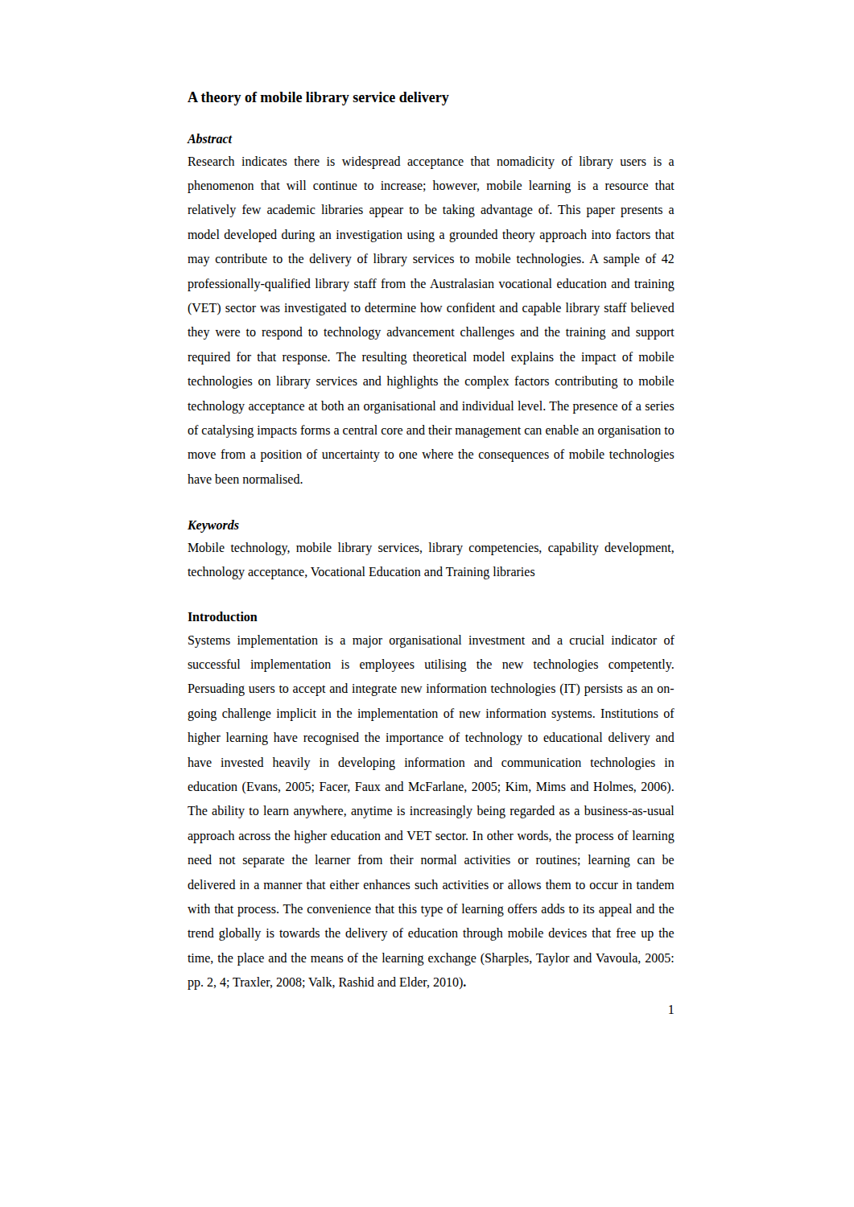A theory of mobile library service delivery
Abstract
Research indicates there is widespread acceptance that nomadicity of library users is a phenomenon that will continue to increase; however, mobile learning is a resource that relatively few academic libraries appear to be taking advantage of. This paper presents a model developed during an investigation using a grounded theory approach into factors that may contribute to the delivery of library services to mobile technologies. A sample of 42 professionally-qualified library staff from the Australasian vocational education and training (VET) sector was investigated to determine how confident and capable library staff believed they were to respond to technology advancement challenges and the training and support required for that response. The resulting theoretical model explains the impact of mobile technologies on library services and highlights the complex factors contributing to mobile technology acceptance at both an organisational and individual level. The presence of a series of catalysing impacts forms a central core and their management can enable an organisation to move from a position of uncertainty to one where the consequences of mobile technologies have been normalised.
Keywords
Mobile technology, mobile library services, library competencies, capability development, technology acceptance, Vocational Education and Training libraries
Introduction
Systems implementation is a major organisational investment and a crucial indicator of successful implementation is employees utilising the new technologies competently. Persuading users to accept and integrate new information technologies (IT) persists as an on-going challenge implicit in the implementation of new information systems. Institutions of higher learning have recognised the importance of technology to educational delivery and have invested heavily in developing information and communication technologies in education (Evans, 2005; Facer, Faux and McFarlane, 2005; Kim, Mims and Holmes, 2006). The ability to learn anywhere, anytime is increasingly being regarded as a business-as-usual approach across the higher education and VET sector. In other words, the process of learning need not separate the learner from their normal activities or routines; learning can be delivered in a manner that either enhances such activities or allows them to occur in tandem with that process. The convenience that this type of learning offers adds to its appeal and the trend globally is towards the delivery of education through mobile devices that free up the time, the place and the means of the learning exchange (Sharples, Taylor and Vavoula, 2005: pp. 2, 4; Traxler, 2008; Valk, Rashid and Elder, 2010).
1